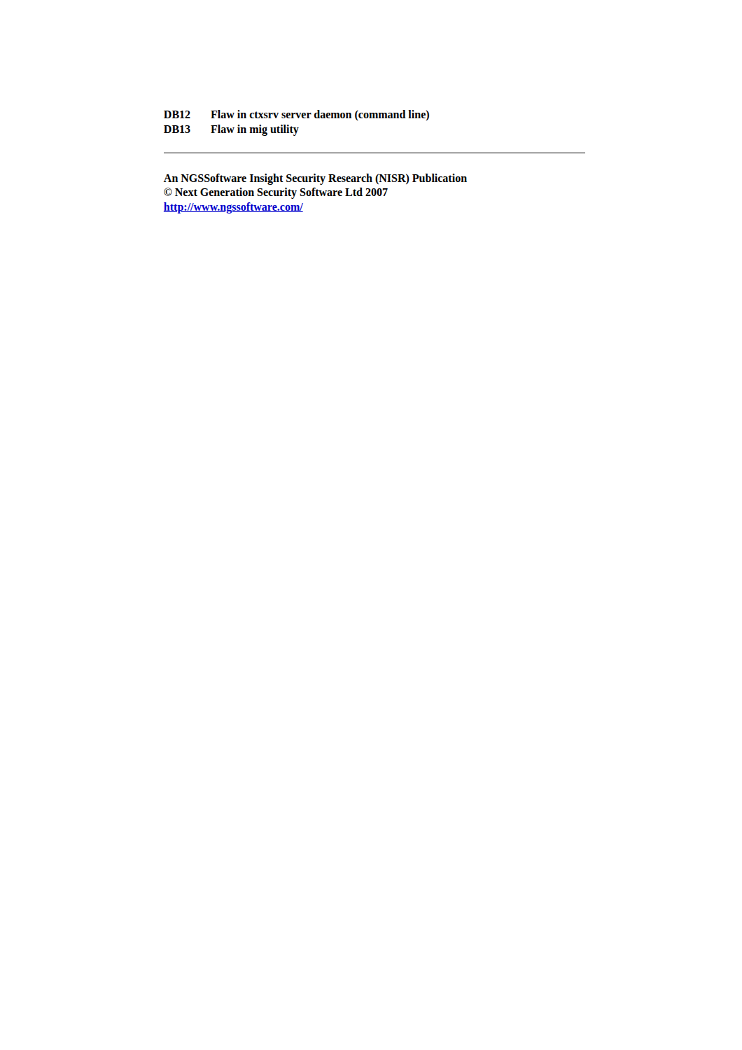DB12 Flaw in ctxsrv server daemon (command line)
DB13 Flaw in mig utility
An NGSSoftware Insight Security Research (NISR) Publication © Next Generation Security Software Ltd 2007 http://www.ngssoftware.com/